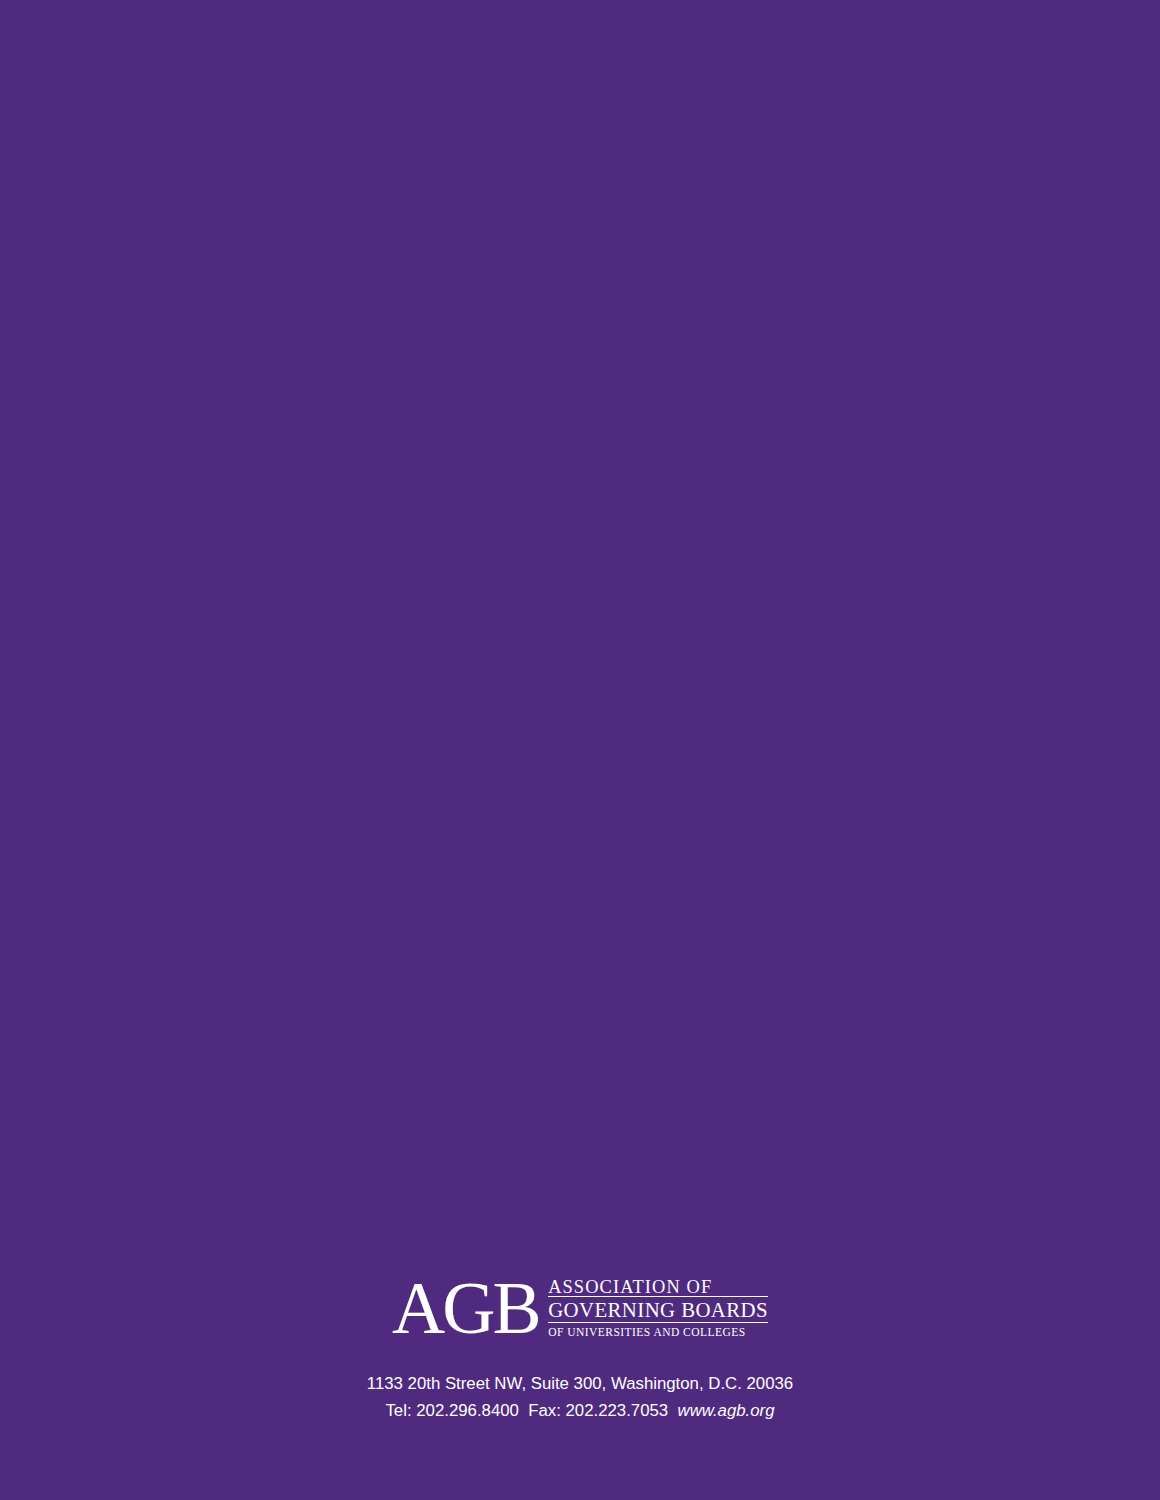AGB ASSOCIATION OF
GOVERNING BOARDS
OF UNIVERSITIES AND COLLEGES
1133 20th Street NW, Suite 300, Washington, D.C. 20036
Tel: 202.296.8400 Fax: 202.223.7053 www.agb.org